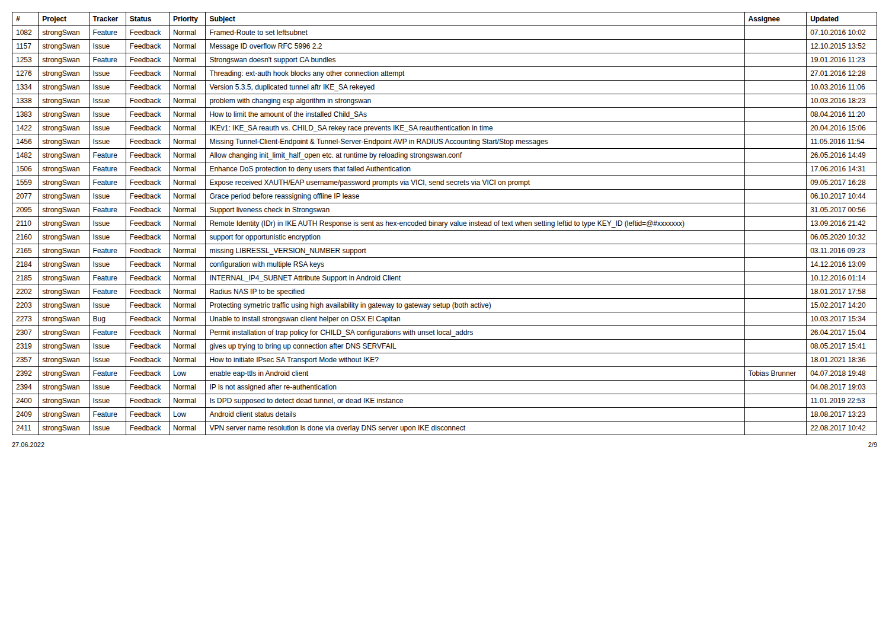| # | Project | Tracker | Status | Priority | Subject | Assignee | Updated |
| --- | --- | --- | --- | --- | --- | --- | --- |
| 1082 | strongSwan | Feature | Feedback | Normal | Framed-Route to set leftsubnet | | 07.10.2016 10:02 |
| 1157 | strongSwan | Issue | Feedback | Normal | Message ID overflow RFC 5996 2.2 | | 12.10.2015 13:52 |
| 1253 | strongSwan | Feature | Feedback | Normal | Strongswan doesn't support CA bundles | | 19.01.2016 11:23 |
| 1276 | strongSwan | Issue | Feedback | Normal | Threading: ext-auth hook blocks any other connection attempt | | 27.01.2016 12:28 |
| 1334 | strongSwan | Issue | Feedback | Normal | Version 5.3.5, duplicated tunnel aftr IKE_SA rekeyed | | 10.03.2016 11:06 |
| 1338 | strongSwan | Issue | Feedback | Normal | problem with changing esp algorithm in strongswan | | 10.03.2016 18:23 |
| 1383 | strongSwan | Issue | Feedback | Normal | How to limit the amount of the installed Child_SAs | | 08.04.2016 11:20 |
| 1422 | strongSwan | Issue | Feedback | Normal | IKEv1: IKE_SA reauth vs. CHILD_SA rekey race prevents IKE_SA reauthentication in time | | 20.04.2016 15:06 |
| 1456 | strongSwan | Issue | Feedback | Normal | Missing Tunnel-Client-Endpoint & Tunnel-Server-Endpoint AVP in RADIUS Accounting Start/Stop messages | | 11.05.2016 11:54 |
| 1482 | strongSwan | Feature | Feedback | Normal | Allow changing init_limit_half_open etc. at runtime by reloading strongswan.conf | | 26.05.2016 14:49 |
| 1506 | strongSwan | Feature | Feedback | Normal | Enhance DoS protection to deny users that failed Authentication | | 17.06.2016 14:31 |
| 1559 | strongSwan | Feature | Feedback | Normal | Expose received XAUTH/EAP username/password prompts via VICI, send secrets via VICI on prompt | | 09.05.2017 16:28 |
| 2077 | strongSwan | Issue | Feedback | Normal | Grace period before reassigning offline IP lease | | 06.10.2017 10:44 |
| 2095 | strongSwan | Feature | Feedback | Normal | Support liveness check in Strongswan | | 31.05.2017 00:56 |
| 2110 | strongSwan | Issue | Feedback | Normal | Remote Identity (IDr) in IKE AUTH Response is sent as hex-encoded binary value instead of text when setting leftid to type KEY_ID (leftid=@#xxxxxxx) | | 13.09.2016 21:42 |
| 2160 | strongSwan | Issue | Feedback | Normal | support for opportunistic encryption | | 06.05.2020 10:32 |
| 2165 | strongSwan | Feature | Feedback | Normal | missing LIBRESSL_VERSION_NUMBER support | | 03.11.2016 09:23 |
| 2184 | strongSwan | Issue | Feedback | Normal | configuration with multiple RSA keys | | 14.12.2016 13:09 |
| 2185 | strongSwan | Feature | Feedback | Normal | INTERNAL_IP4_SUBNET Attribute Support in Android Client | | 10.12.2016 01:14 |
| 2202 | strongSwan | Feature | Feedback | Normal | Radius NAS IP to be specified | | 18.01.2017 17:58 |
| 2203 | strongSwan | Issue | Feedback | Normal | Protecting symetric traffic using high availability in gateway to gateway setup (both active) | | 15.02.2017 14:20 |
| 2273 | strongSwan | Bug | Feedback | Normal | Unable to install strongswan client helper on OSX El Capitan | | 10.03.2017 15:34 |
| 2307 | strongSwan | Feature | Feedback | Normal | Permit installation of trap policy for CHILD_SA configurations with unset local_addrs | | 26.04.2017 15:04 |
| 2319 | strongSwan | Issue | Feedback | Normal | gives up trying to bring up connection after DNS SERVFAIL | | 08.05.2017 15:41 |
| 2357 | strongSwan | Issue | Feedback | Normal | How to initiate IPsec SA Transport Mode without IKE? | | 18.01.2021 18:36 |
| 2392 | strongSwan | Feature | Feedback | Low | enable eap-ttls in Android client | Tobias Brunner | 04.07.2018 19:48 |
| 2394 | strongSwan | Issue | Feedback | Normal | IP is not assigned after re-authentication | | 04.08.2017 19:03 |
| 2400 | strongSwan | Issue | Feedback | Normal | Is DPD supposed to detect dead tunnel, or dead IKE instance | | 11.01.2019 22:53 |
| 2409 | strongSwan | Feature | Feedback | Low | Android client status details | | 18.08.2017 13:23 |
| 2411 | strongSwan | Issue | Feedback | Normal | VPN server name resolution is done via overlay DNS server upon IKE disconnect | | 22.08.2017 10:42 |
27.06.2022 2/9